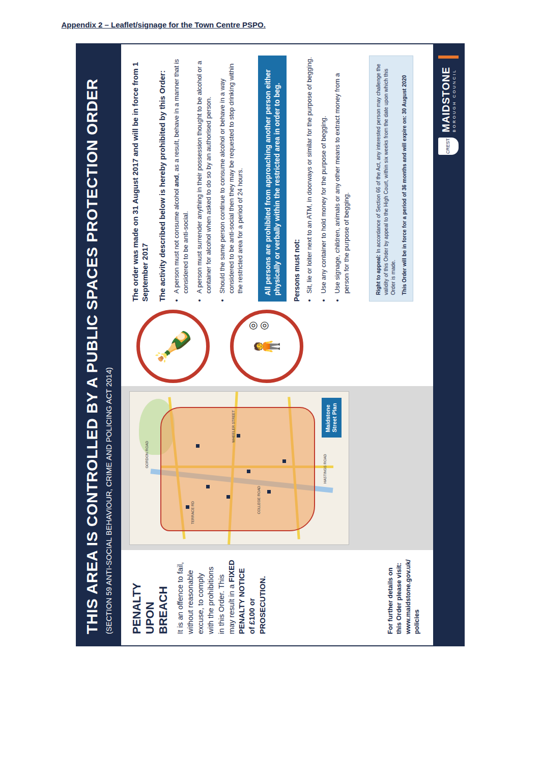Appendix 2 – Leaflet/signage for the Town Centre PSPO.
THIS AREA IS CONTROLLED BY A PUBLIC SPACES PROTECTION ORDER
(SECTION 59 ANTI-SOCIAL BEHAVIOUR, CRIME AND POLICING ACT 2014)
PENALTY UPON BREACH
It is an offence to fail, without reasonable excuse, to comply with the prohibitions in this Order. This may result in a FIXED PENALTY NOTICE of £100 or PROSECUTION.
For further details on this Order please visit: www.maidstone.gov.uk/ policies
GORDON ROAD TERRACE RD COLLEGE ROAD HASTINGS ROAD WHEELER STREET
Maidstone
Street Plan
🍾
🧍 ◎
◎
The order was made on 31 August 2017 and will be in force from 1 September 2017
The activity described below is hereby prohibited by this Order:
A person must not consume alcohol and, as a result, behave in a manner that is considered to be anti-social.
A person must surrender anything in their possession thought to be alcohol or a container for alcohol when asked to do so by an authorised person.
Should the same person continue to consume alcohol or behave in a way considered to be anti-social then they may be requested to stop drinking within the restricted area for a period of 24 hours.
All persons are prohibited from approaching another person either physically or verbally within the restricted area in order to beg.
Persons must not:
Sit, lie or loiter next to an ATM, in doorways or similar for the purpose of begging.
Use any container to hold money for the purpose of begging.
Use signage, children, animals or any other means to extract money from a person for the purpose of begging.
Right to appeal: In accordance of Section 66 of the Act, any interested person may challenge the validity of this Order by appeal to the High Court, within six weeks from the date upon which this Order is made.
This Order will be in force for a period of 36 months and will expire on: 30 August 2020
CREST
MAIDSTONE
BOROUGH COUNCIL